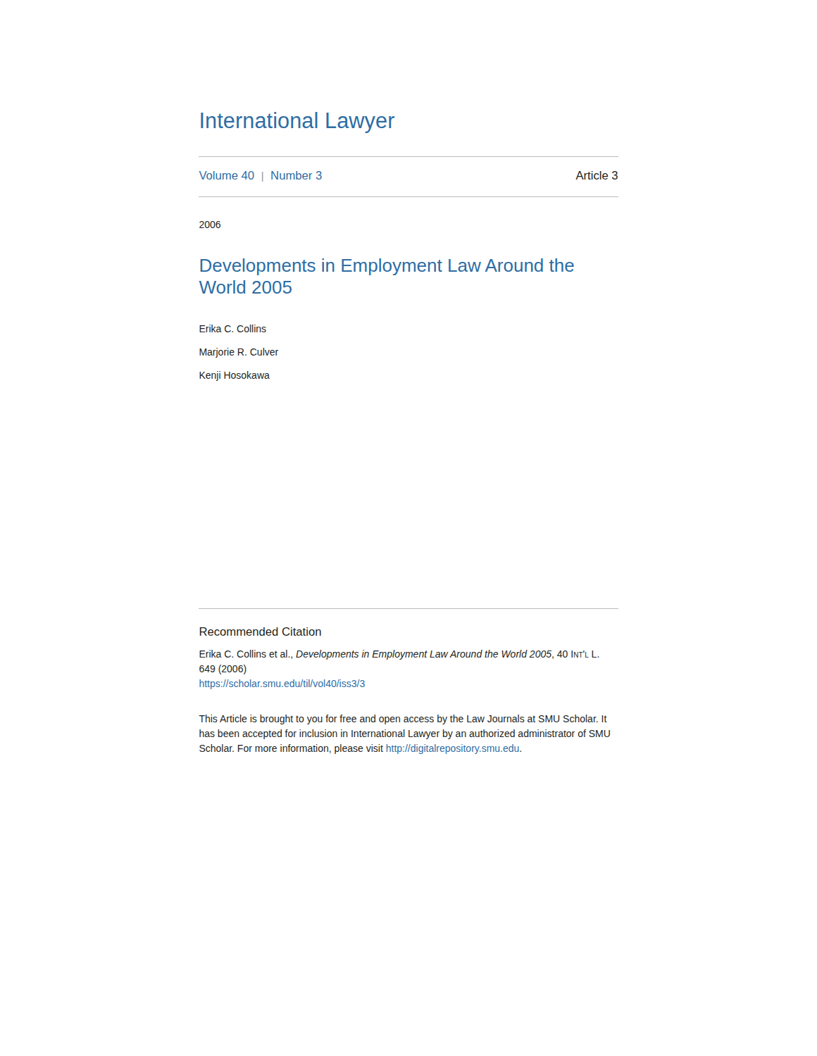International Lawyer
Volume 40|Number 3 Article 3
2006
Developments in Employment Law Around the World 2005
Erika C. Collins
Marjorie R. Culver
Kenji Hosokawa
Recommended Citation
Erika C. Collins et al., Developments in Employment Law Around the World 2005, 40 Int'l L. 649 (2006)
https://scholar.smu.edu/til/vol40/iss3/3
This Article is brought to you for free and open access by the Law Journals at SMU Scholar. It has been accepted for inclusion in International Lawyer by an authorized administrator of SMU Scholar. For more information, please visit http://digitalrepository.smu.edu.